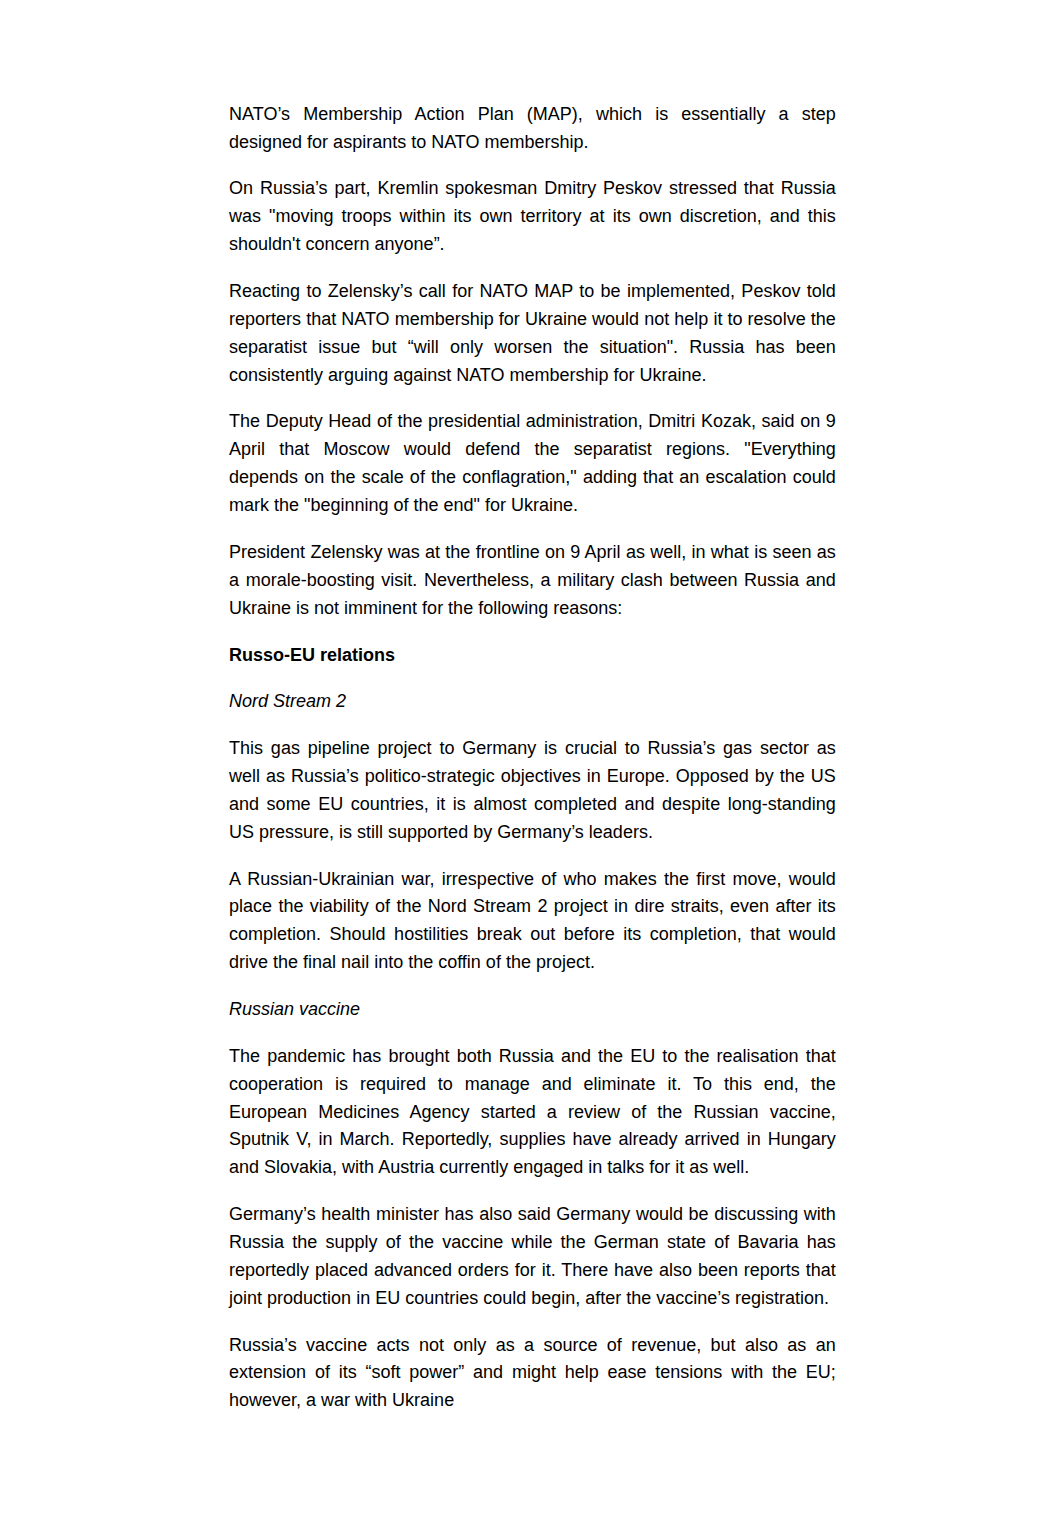NATO’s Membership Action Plan (MAP), which is essentially a step designed for aspirants to NATO membership.
On Russia’s part, Kremlin spokesman Dmitry Peskov stressed that Russia was "moving troops within its own territory at its own discretion, and this shouldn't concern anyone”.
Reacting to Zelensky’s call for NATO MAP to be implemented, Peskov told reporters that NATO membership for Ukraine would not help it to resolve the separatist issue but “will only worsen the situation". Russia has been consistently arguing against NATO membership for Ukraine.
The Deputy Head of the presidential administration, Dmitri Kozak, said on 9 April that Moscow would defend the separatist regions. "Everything depends on the scale of the conflagration," adding that an escalation could mark the "beginning of the end" for Ukraine.
President Zelensky was at the frontline on 9 April as well, in what is seen as a morale-boosting visit. Nevertheless, a military clash between Russia and Ukraine is not imminent for the following reasons:
Russo-EU relations
Nord Stream 2
This gas pipeline project to Germany is crucial to Russia’s gas sector as well as Russia’s politico-strategic objectives in Europe. Opposed by the US and some EU countries, it is almost completed and despite long-standing US pressure, is still supported by Germany’s leaders.
A Russian-Ukrainian war, irrespective of who makes the first move, would place the viability of the Nord Stream 2 project in dire straits, even after its completion. Should hostilities break out before its completion, that would drive the final nail into the coffin of the project.
Russian vaccine
The pandemic has brought both Russia and the EU to the realisation that cooperation is required to manage and eliminate it. To this end, the European Medicines Agency started a review of the Russian vaccine, Sputnik V, in March. Reportedly, supplies have already arrived in Hungary and Slovakia, with Austria currently engaged in talks for it as well.
Germany’s health minister has also said Germany would be discussing with Russia the supply of the vaccine while the German state of Bavaria has reportedly placed advanced orders for it. There have also been reports that joint production in EU countries could begin, after the vaccine’s registration.
Russia’s vaccine acts not only as a source of revenue, but also as an extension of its “soft power” and might help ease tensions with the EU; however, a war with Ukraine